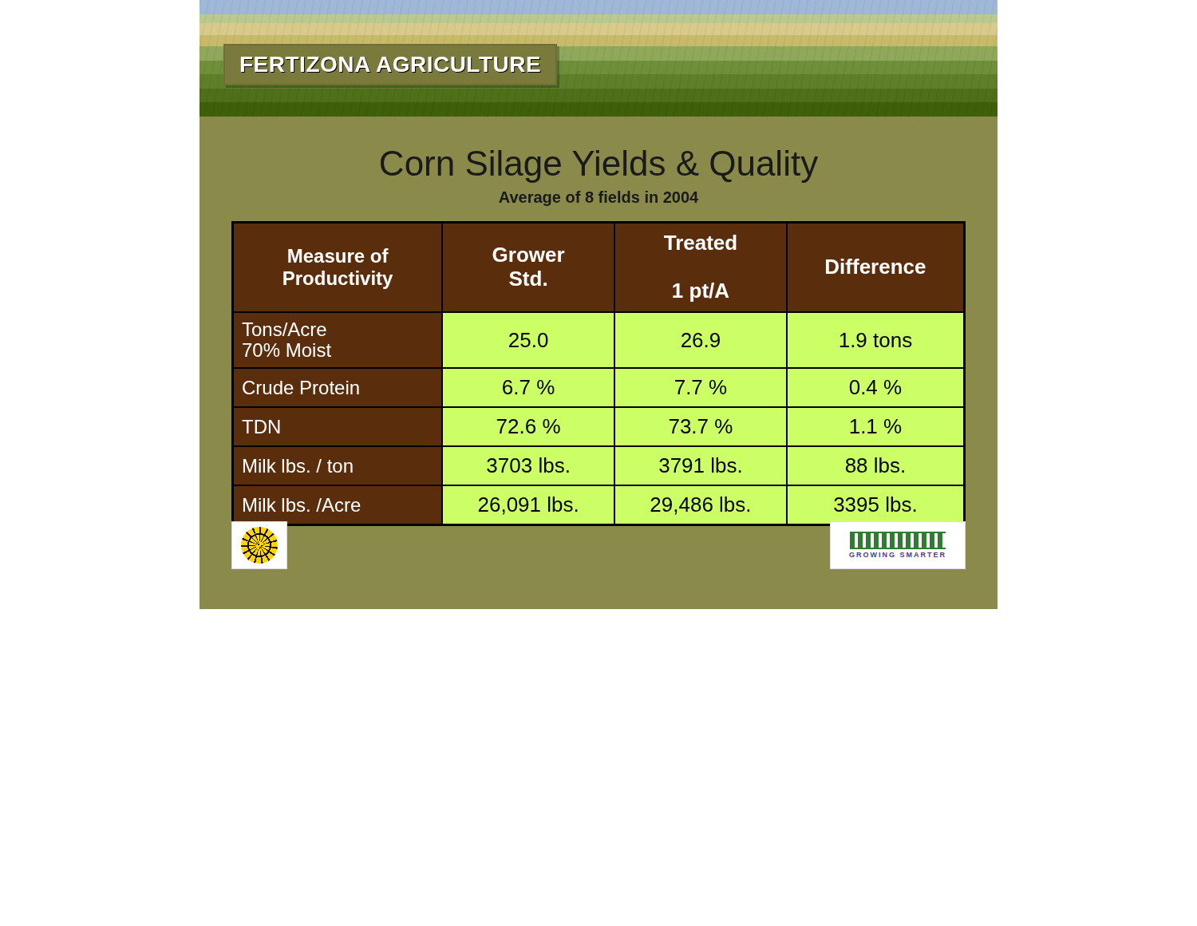FERTIZONA AGRICULTURE
Corn Silage Yields & Quality
Average of 8 fields in 2004
| Measure of Productivity | Grower Std. | Treated 1 pt/A | Difference |
| --- | --- | --- | --- |
| Tons/Acre 70% Moist | 25.0 | 26.9 | 1.9 tons |
| Crude Protein | 6.7 % | 7.7 % | 0.4 % |
| TDN | 72.6 % | 73.7 % | 1.1 % |
| Milk lbs. / ton | 3703 lbs. | 3791 lbs. | 88 lbs. |
| Milk lbs. /Acre | 26,091 lbs. | 29,486 lbs. | 3395 lbs. |
GROWING SMARTER